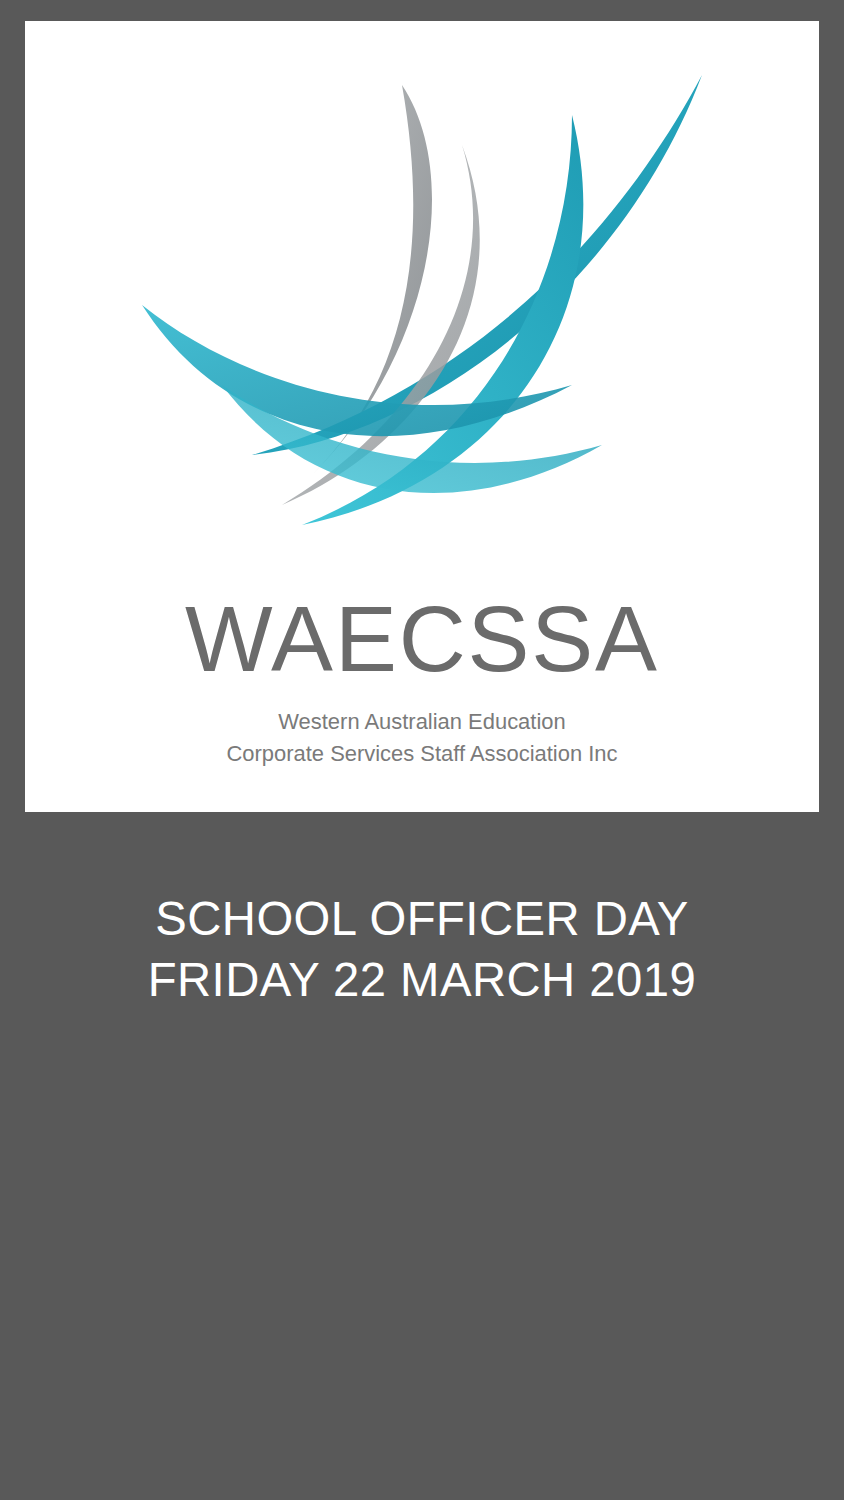WAECSSA
Western Australian Education
Corporate Services Staff Association Inc
SCHOOL OFFICER DAY FRIDAY 22 MARCH 2019